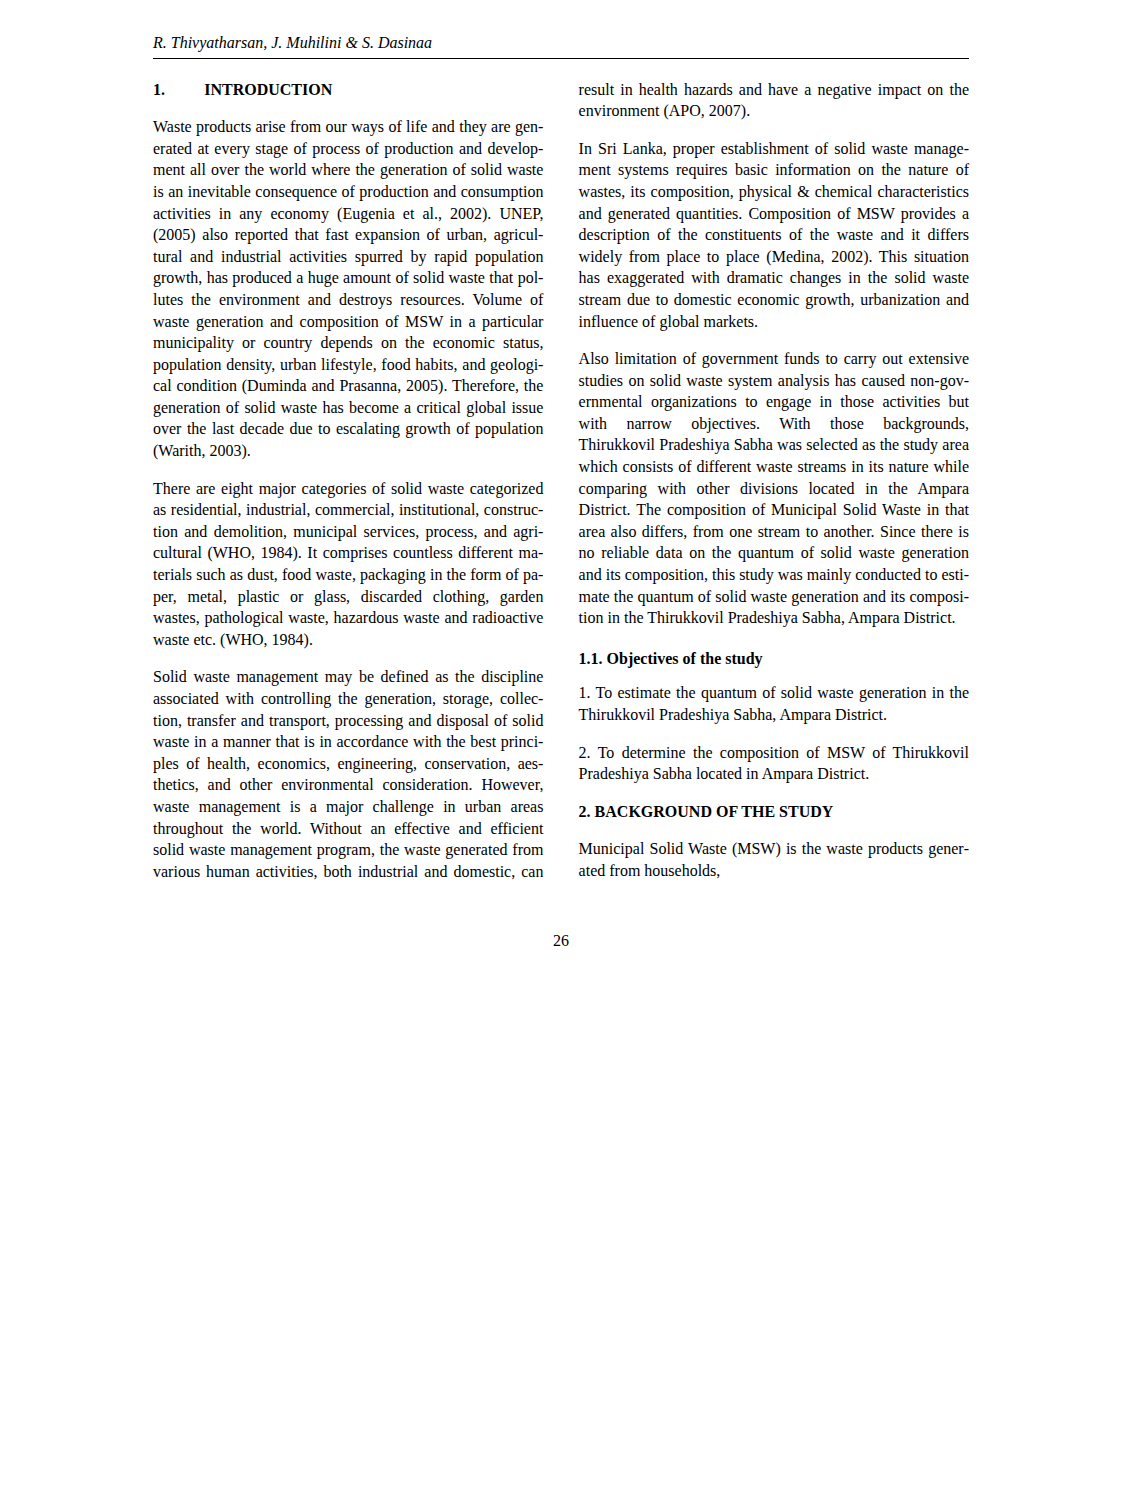R. Thivyatharsan, J. Muhilini & S. Dasinaa
1. INTRODUCTION
Waste products arise from our ways of life and they are generated at every stage of process of production and development all over the world where the generation of solid waste is an inevitable consequence of production and consumption activities in any economy (Eugenia et al., 2002). UNEP, (2005) also reported that fast expansion of urban, agricultural and industrial activities spurred by rapid population growth, has produced a huge amount of solid waste that pollutes the environment and destroys resources. Volume of waste generation and composition of MSW in a particular municipality or country depends on the economic status, population density, urban lifestyle, food habits, and geological condition (Duminda and Prasanna, 2005). Therefore, the generation of solid waste has become a critical global issue over the last decade due to escalating growth of population (Warith, 2003).
There are eight major categories of solid waste categorized as residential, industrial, commercial, institutional, construction and demolition, municipal services, process, and agricultural (WHO, 1984). It comprises countless different materials such as dust, food waste, packaging in the form of paper, metal, plastic or glass, discarded clothing, garden wastes, pathological waste, hazardous waste and radioactive waste etc. (WHO, 1984).
Solid waste management may be defined as the discipline associated with controlling the generation, storage, collection, transfer and transport, processing and disposal of solid waste in a manner that is in accordance with the best principles of health, economics, engineering, conservation, aesthetics, and other environmental consideration. However, waste management is a major challenge in urban areas throughout the world. Without an effective and efficient solid waste management program, the waste generated from various human activities, both industrial and domestic, can result in health hazards and have a negative impact on the environment (APO, 2007).
In Sri Lanka, proper establishment of solid waste management systems requires basic information on the nature of wastes, its composition, physical & chemical characteristics and generated quantities. Composition of MSW provides a description of the constituents of the waste and it differs widely from place to place (Medina, 2002). This situation has exaggerated with dramatic changes in the solid waste stream due to domestic economic growth, urbanization and influence of global markets.
Also limitation of government funds to carry out extensive studies on solid waste system analysis has caused non-governmental organizations to engage in those activities but with narrow objectives. With those backgrounds, Thirukkovil Pradeshiya Sabha was selected as the study area which consists of different waste streams in its nature while comparing with other divisions located in the Ampara District. The composition of Municipal Solid Waste in that area also differs, from one stream to another. Since there is no reliable data on the quantum of solid waste generation and its composition, this study was mainly conducted to estimate the quantum of solid waste generation and its composition in the Thirukkovil Pradeshiya Sabha, Ampara District.
1.1. Objectives of the study
1. To estimate the quantum of solid waste generation in the Thirukkovil Pradeshiya Sabha, Ampara District.
2. To determine the composition of MSW of Thirukkovil Pradeshiya Sabha located in Ampara District.
2. BACKGROUND OF THE STUDY
Municipal Solid Waste (MSW) is the waste products generated from households,
26